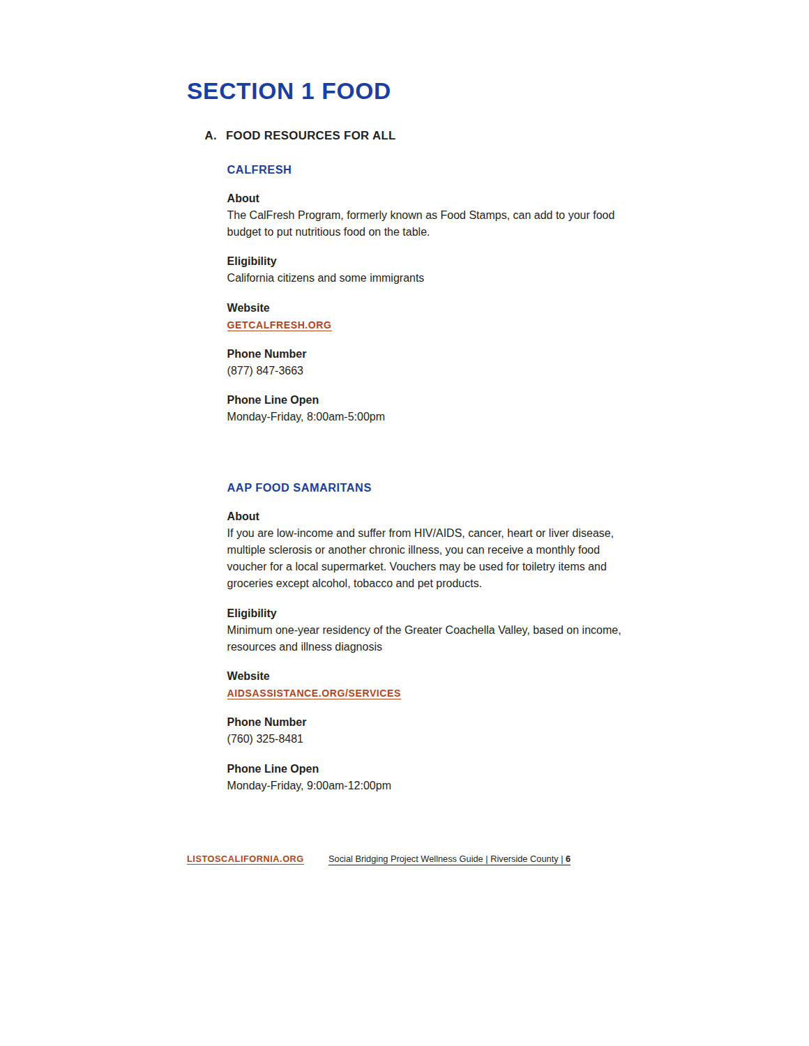Section 1 Food
A. Food Resources for All
CalFresh
About
The CalFresh Program, formerly known as Food Stamps, can add to your food budget to put nutritious food on the table.
Eligibility
California citizens and some immigrants
Website
GetCalFresh.org
Phone Number
(877) 847-3663
Phone Line Open
Monday-Friday, 8:00am-5:00pm
AAP Food Samaritans
About
If you are low-income and suffer from HIV/AIDS, cancer, heart or liver disease, multiple sclerosis or another chronic illness, you can receive a monthly food voucher for a local supermarket. Vouchers may be used for toiletry items and groceries except alcohol, tobacco and pet products.
Eligibility
Minimum one-year residency of the Greater Coachella Valley, based on income, resources and illness diagnosis
Website
AidsAssistance.org/Services
Phone Number
(760) 325-8481
Phone Line Open
Monday-Friday, 9:00am-12:00pm
ListosCalifornia.org
Social Bridging Project Wellness Guide | Riverside County | 6